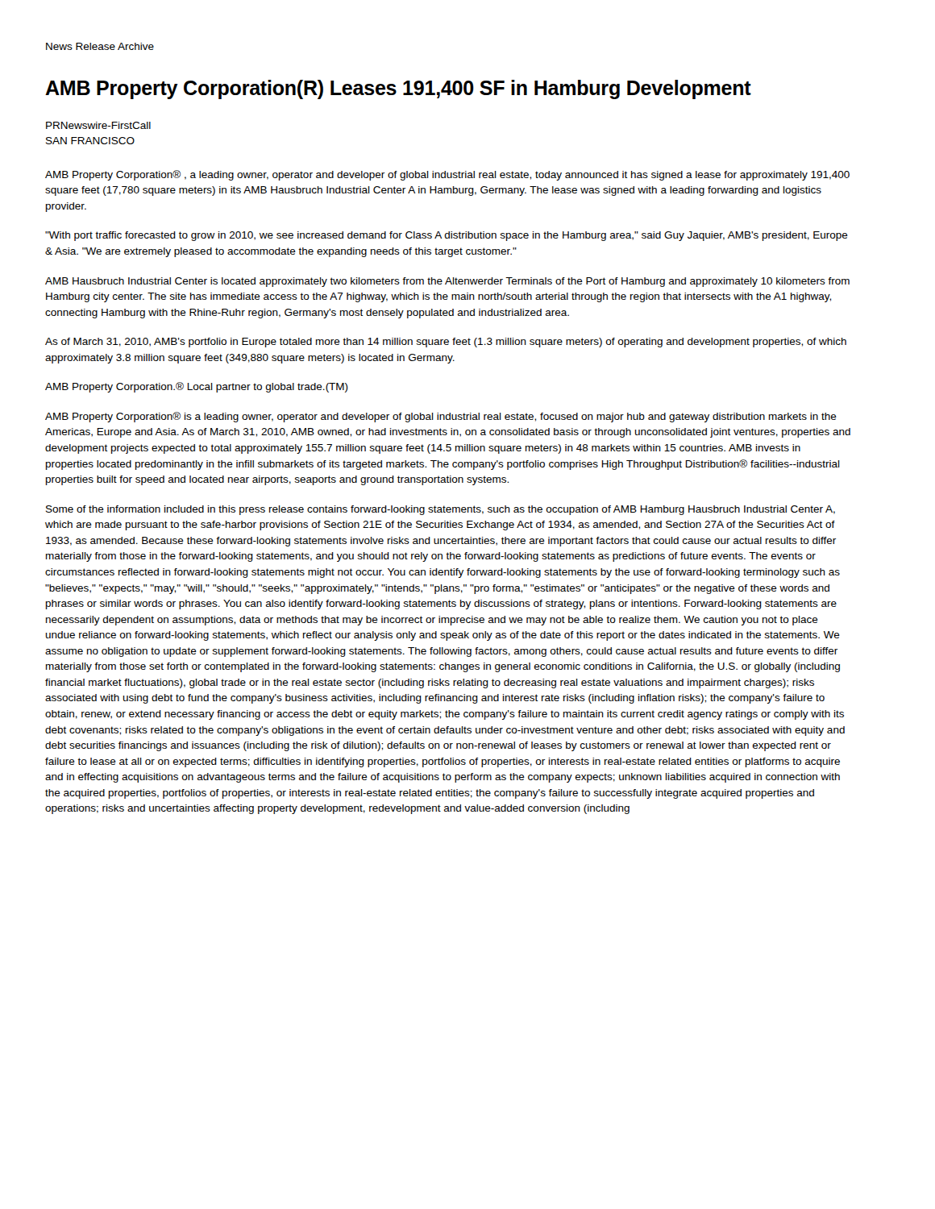News Release Archive
AMB Property Corporation(R) Leases 191,400 SF in Hamburg Development
PRNewswire-FirstCall SAN FRANCISCO
AMB Property Corporation® , a leading owner, operator and developer of global industrial real estate, today announced it has signed a lease for approximately 191,400 square feet (17,780 square meters) in its AMB Hausbruch Industrial Center A in Hamburg, Germany. The lease was signed with a leading forwarding and logistics provider.
"With port traffic forecasted to grow in 2010, we see increased demand for Class A distribution space in the Hamburg area," said Guy Jaquier, AMB's president, Europe & Asia. "We are extremely pleased to accommodate the expanding needs of this target customer."
AMB Hausbruch Industrial Center is located approximately two kilometers from the Altenwerder Terminals of the Port of Hamburg and approximately 10 kilometers from Hamburg city center. The site has immediate access to the A7 highway, which is the main north/south arterial through the region that intersects with the A1 highway, connecting Hamburg with the Rhine-Ruhr region, Germany's most densely populated and industrialized area.
As of March 31, 2010, AMB's portfolio in Europe totaled more than 14 million square feet (1.3 million square meters) of operating and development properties, of which approximately 3.8 million square feet (349,880 square meters) is located in Germany.
AMB Property Corporation.® Local partner to global trade.(TM)
AMB Property Corporation® is a leading owner, operator and developer of global industrial real estate, focused on major hub and gateway distribution markets in the Americas, Europe and Asia. As of March 31, 2010, AMB owned, or had investments in, on a consolidated basis or through unconsolidated joint ventures, properties and development projects expected to total approximately 155.7 million square feet (14.5 million square meters) in 48 markets within 15 countries. AMB invests in properties located predominantly in the infill submarkets of its targeted markets. The company's portfolio comprises High Throughput Distribution® facilities--industrial properties built for speed and located near airports, seaports and ground transportation systems.
Some of the information included in this press release contains forward-looking statements, such as the occupation of AMB Hamburg Hausbruch Industrial Center A, which are made pursuant to the safe-harbor provisions of Section 21E of the Securities Exchange Act of 1934, as amended, and Section 27A of the Securities Act of 1933, as amended. Because these forward-looking statements involve risks and uncertainties, there are important factors that could cause our actual results to differ materially from those in the forward-looking statements, and you should not rely on the forward-looking statements as predictions of future events. The events or circumstances reflected in forward-looking statements might not occur. You can identify forward-looking statements by the use of forward-looking terminology such as "believes," "expects," "may," "will," "should," "seeks," "approximately," "intends," "plans," "pro forma," "estimates" or "anticipates" or the negative of these words and phrases or similar words or phrases. You can also identify forward-looking statements by discussions of strategy, plans or intentions. Forward-looking statements are necessarily dependent on assumptions, data or methods that may be incorrect or imprecise and we may not be able to realize them. We caution you not to place undue reliance on forward-looking statements, which reflect our analysis only and speak only as of the date of this report or the dates indicated in the statements. We assume no obligation to update or supplement forward-looking statements. The following factors, among others, could cause actual results and future events to differ materially from those set forth or contemplated in the forward-looking statements: changes in general economic conditions in California, the U.S. or globally (including financial market fluctuations), global trade or in the real estate sector (including risks relating to decreasing real estate valuations and impairment charges); risks associated with using debt to fund the company's business activities, including refinancing and interest rate risks (including inflation risks); the company's failure to obtain, renew, or extend necessary financing or access the debt or equity markets; the company's failure to maintain its current credit agency ratings or comply with its debt covenants; risks related to the company's obligations in the event of certain defaults under co-investment venture and other debt; risks associated with equity and debt securities financings and issuances (including the risk of dilution); defaults on or non-renewal of leases by customers or renewal at lower than expected rent or failure to lease at all or on expected terms; difficulties in identifying properties, portfolios of properties, or interests in real-estate related entities or platforms to acquire and in effecting acquisitions on advantageous terms and the failure of acquisitions to perform as the company expects; unknown liabilities acquired in connection with the acquired properties, portfolios of properties, or interests in real-estate related entities; the company's failure to successfully integrate acquired properties and operations; risks and uncertainties affecting property development, redevelopment and value-added conversion (including